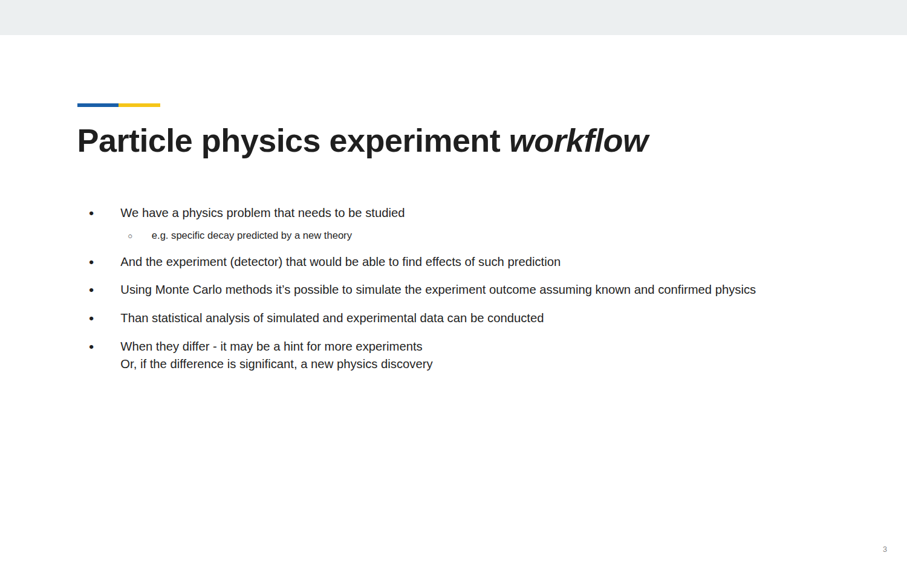Particle physics experiment workflow
We have a physics problem that needs to be studied
e.g. specific decay predicted by a new theory
And the experiment (detector) that would be able to find effects of such prediction
Using Monte Carlo methods it’s possible to simulate the experiment outcome assuming known and confirmed physics
Than statistical analysis of simulated and experimental data can be conducted
When they differ - it may be a hint for more experiments
Or, if the difference is significant, a new physics discovery
3